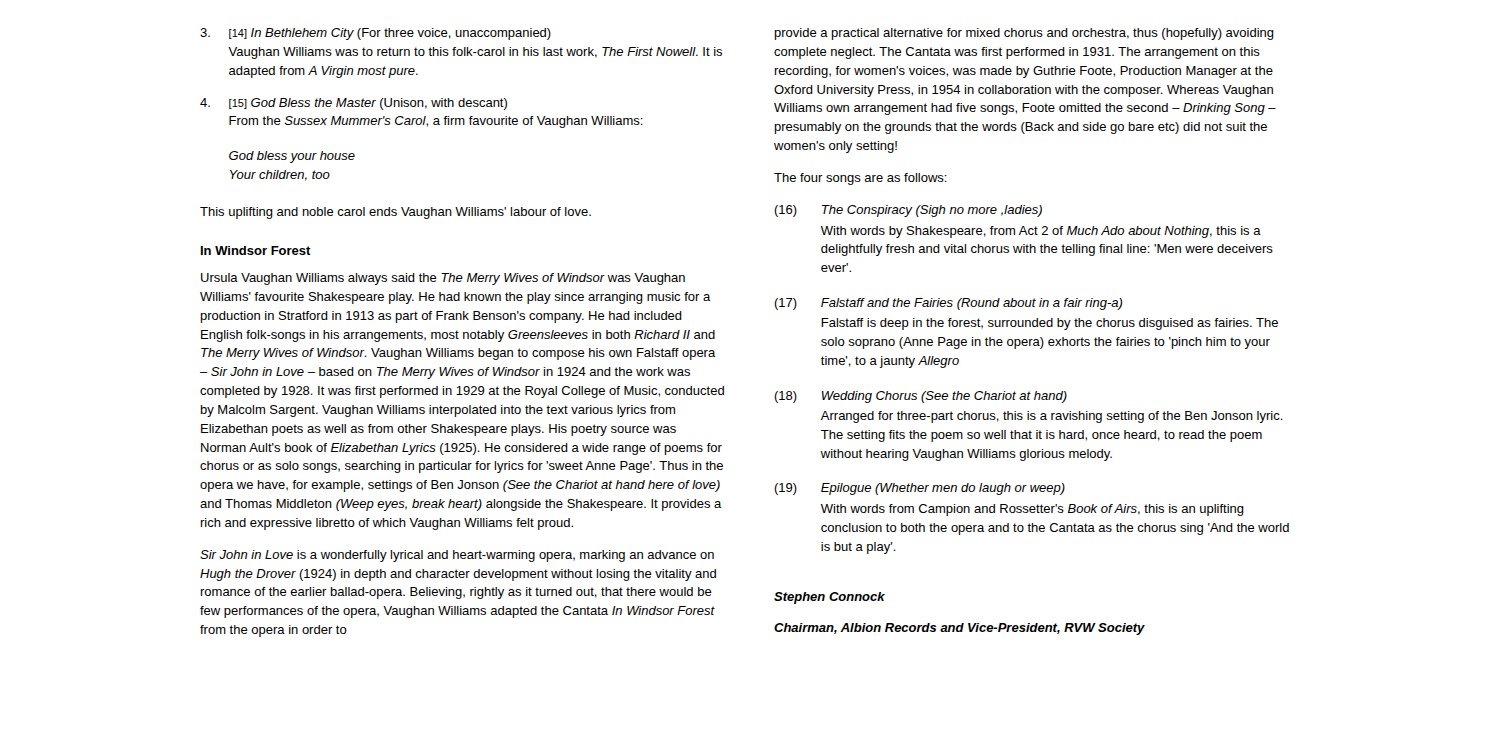[14] In Bethlehem City (For three voice, unaccompanied)
Vaughan Williams was to return to this folk-carol in his last work, The First Nowell. It is adapted from A Virgin most pure.
[15] God Bless the Master (Unison, with descant)
From the Sussex Mummer's Carol, a firm favourite of Vaughan Williams:
God bless your house
Your children, too
This uplifting and noble carol ends Vaughan Williams' labour of love.
In Windsor Forest
Ursula Vaughan Williams always said the The Merry Wives of Windsor was Vaughan Williams' favourite Shakespeare play. He had known the play since arranging music for a production in Stratford in 1913 as part of Frank Benson's company. He had included English folk-songs in his arrangements, most notably Greensleeves in both Richard II and The Merry Wives of Windsor. Vaughan Williams began to compose his own Falstaff opera – Sir John in Love – based on The Merry Wives of Windsor in 1924 and the work was completed by 1928. It was first performed in 1929 at the Royal College of Music, conducted by Malcolm Sargent. Vaughan Williams interpolated into the text various lyrics from Elizabethan poets as well as from other Shakespeare plays. His poetry source was Norman Ault's book of Elizabethan Lyrics (1925). He considered a wide range of poems for chorus or as solo songs, searching in particular for lyrics for 'sweet Anne Page'. Thus in the opera we have, for example, settings of Ben Jonson (See the Chariot at hand here of love) and Thomas Middleton (Weep eyes, break heart) alongside the Shakespeare. It provides a rich and expressive libretto of which Vaughan Williams felt proud.
Sir John in Love is a wonderfully lyrical and heart-warming opera, marking an advance on Hugh the Drover (1924) in depth and character development without losing the vitality and romance of the earlier ballad-opera. Believing, rightly as it turned out, that there would be few performances of the opera, Vaughan Williams adapted the Cantata In Windsor Forest from the opera in order to
provide a practical alternative for mixed chorus and orchestra, thus (hopefully) avoiding complete neglect. The Cantata was first performed in 1931. The arrangement on this recording, for women's voices, was made by Guthrie Foote, Production Manager at the Oxford University Press, in 1954 in collaboration with the composer. Whereas Vaughan Williams own arrangement had five songs, Foote omitted the second – Drinking Song – presumably on the grounds that the words (Back and side go bare etc) did not suit the women's only setting!
The four songs are as follows:
(16) The Conspiracy (Sigh no more ,ladies) With words by Shakespeare, from Act 2 of Much Ado about Nothing, this is a delightfully fresh and vital chorus with the telling final line: 'Men were deceivers ever'.
(17) Falstaff and the Fairies (Round about in a fair ring-a) Falstaff is deep in the forest, surrounded by the chorus disguised as fairies. The solo soprano (Anne Page in the opera) exhorts the fairies to 'pinch him to your time', to a jaunty Allegro
(18) Wedding Chorus (See the Chariot at hand) Arranged for three-part chorus, this is a ravishing setting of the Ben Jonson lyric. The setting fits the poem so well that it is hard, once heard, to read the poem without hearing Vaughan Williams glorious melody.
(19) Epilogue (Whether men do laugh or weep) With words from Campion and Rossetter's Book of Airs, this is an uplifting conclusion to both the opera and to the Cantata as the chorus sing 'And the world is but a play'.
Stephen Connock
Chairman, Albion Records and Vice-President, RVW Society